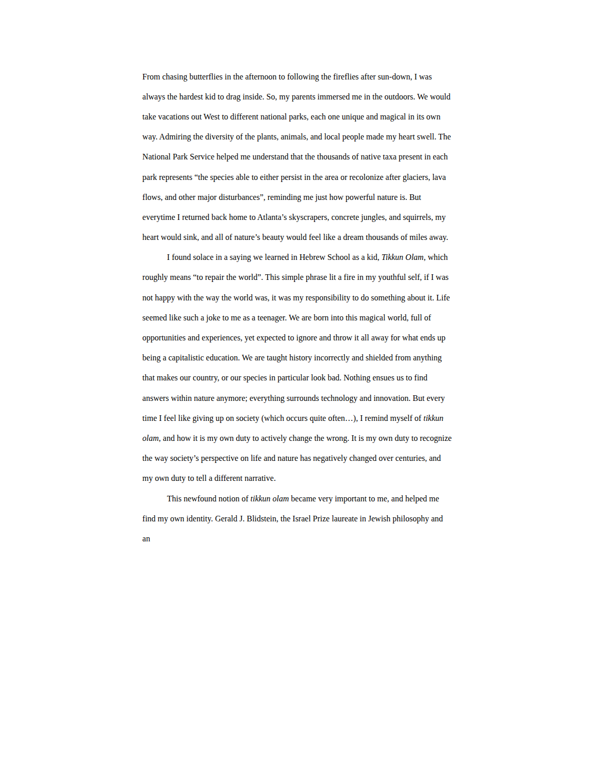From chasing butterflies in the afternoon to following the fireflies after sun-down, I was always the hardest kid to drag inside. So, my parents immersed me in the outdoors. We would take vacations out West to different national parks, each one unique and magical in its own way. Admiring the diversity of the plants, animals, and local people made my heart swell. The National Park Service helped me understand that the thousands of native taxa present in each park represents “the species able to either persist in the area or recolonize after glaciers, lava flows, and other major disturbances”, reminding me just how powerful nature is. But everytime I returned back home to Atlanta’s skyscrapers, concrete jungles, and squirrels, my heart would sink, and all of nature’s beauty would feel like a dream thousands of miles away.
I found solace in a saying we learned in Hebrew School as a kid, Tikkun Olam, which roughly means “to repair the world”. This simple phrase lit a fire in my youthful self, if I was not happy with the way the world was, it was my responsibility to do something about it. Life seemed like such a joke to me as a teenager. We are born into this magical world, full of opportunities and experiences, yet expected to ignore and throw it all away for what ends up being a capitalistic education. We are taught history incorrectly and shielded from anything that makes our country, or our species in particular look bad. Nothing ensues us to find answers within nature anymore; everything surrounds technology and innovation. But every time I feel like giving up on society (which occurs quite often…), I remind myself of tikkun olam, and how it is my own duty to actively change the wrong. It is my own duty to recognize the way society’s perspective on life and nature has negatively changed over centuries, and my own duty to tell a different narrative.
This newfound notion of tikkun olam became very important to me, and helped me find my own identity. Gerald J. Blidstein, the Israel Prize laureate in Jewish philosophy and an